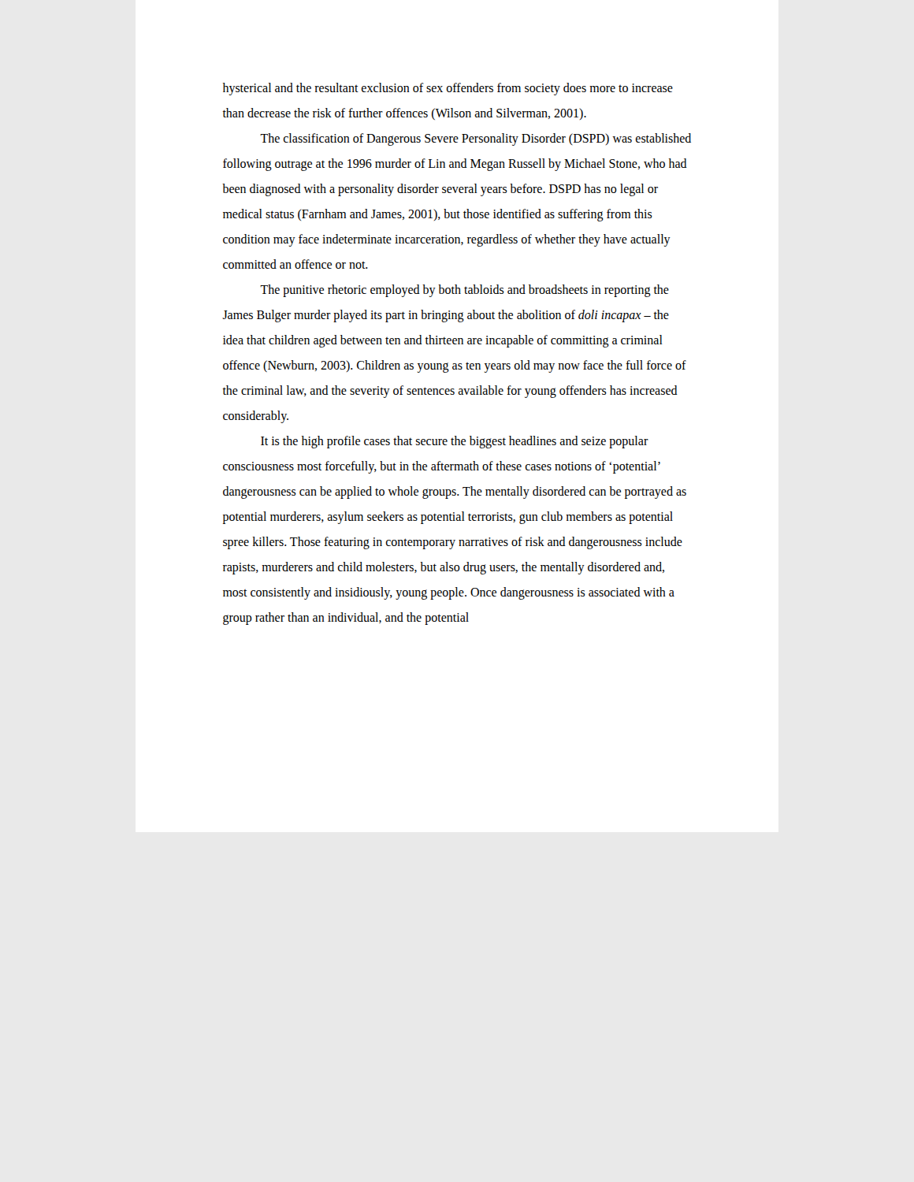hysterical and the resultant exclusion of sex offenders from society does more to increase than decrease the risk of further offences (Wilson and Silverman, 2001).
The classification of Dangerous Severe Personality Disorder (DSPD) was established following outrage at the 1996 murder of Lin and Megan Russell by Michael Stone, who had been diagnosed with a personality disorder several years before. DSPD has no legal or medical status (Farnham and James, 2001), but those identified as suffering from this condition may face indeterminate incarceration, regardless of whether they have actually committed an offence or not.
The punitive rhetoric employed by both tabloids and broadsheets in reporting the James Bulger murder played its part in bringing about the abolition of doli incapax – the idea that children aged between ten and thirteen are incapable of committing a criminal offence (Newburn, 2003). Children as young as ten years old may now face the full force of the criminal law, and the severity of sentences available for young offenders has increased considerably.
It is the high profile cases that secure the biggest headlines and seize popular consciousness most forcefully, but in the aftermath of these cases notions of ‘potential’ dangerousness can be applied to whole groups. The mentally disordered can be portrayed as potential murderers, asylum seekers as potential terrorists, gun club members as potential spree killers. Those featuring in contemporary narratives of risk and dangerousness include rapists, murderers and child molesters, but also drug users, the mentally disordered and, most consistently and insidiously, young people. Once dangerousness is associated with a group rather than an individual, and the potential